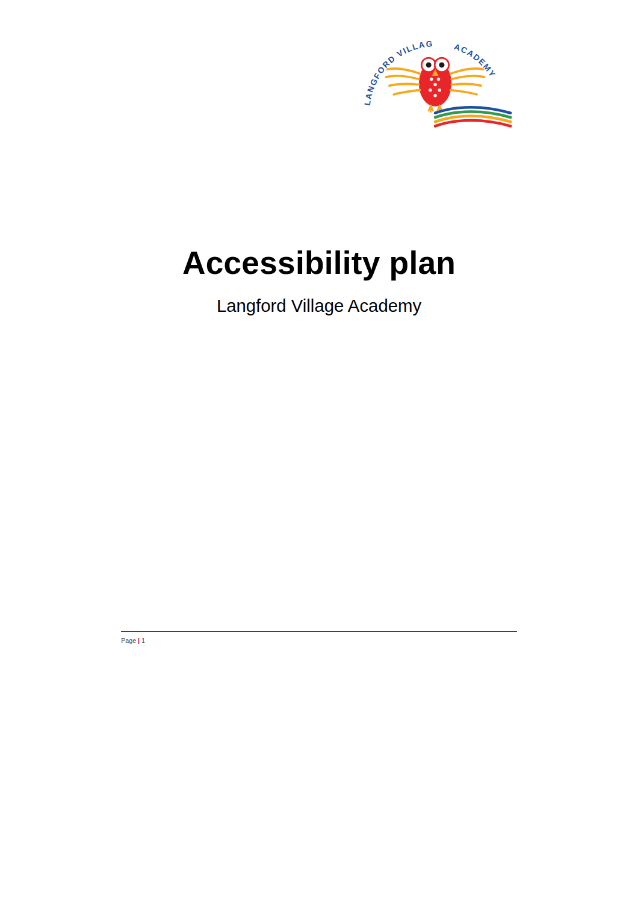Langford Village Academy logo A stylised red and orange owl with outstretched wings above a multicoloured swoosh, encircled by the words Langford Village Academy. LANGFORD VILLAGE ACADEMY
Accessibility plan
Langford Village Academy
Page | 1